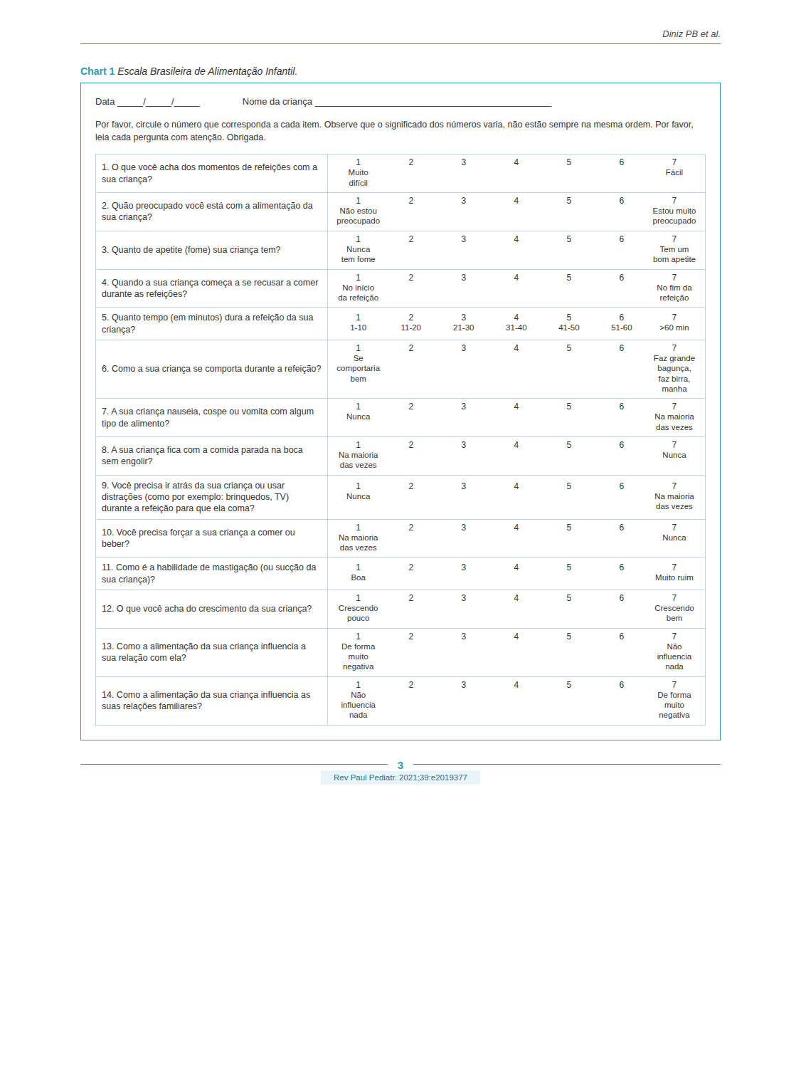Diniz PB et al.
Chart 1 Escala Brasileira de Alimentação Infantil.
Data _____/_____/_____
Nome da criança ______________________________________________
Por favor, circule o número que corresponda a cada item. Observe que o significado dos números varia, não estão sempre na mesma ordem. Por favor, leia cada pergunta com atenção. Obrigada.
| 1. O que você acha dos momentos de refeições com a sua criança? | 1 2 3 4 5 6 7 Muito difícil Fácil |
| 2. Quão preocupado você está com a alimentação da sua criança? | 1 2 3 4 5 6 7 Não estou preocupado Estou muito preocupado |
| 3. Quanto de apetite (fome) sua criança tem? | 1 2 3 4 5 6 7 Nunca tem fome Tem um bom apetite |
| 4. Quando a sua criança começa a se recusar a comer durante as refeições? | 1 2 3 4 5 6 7 No início da refeição No fim da refeição |
| 5. Quanto tempo (em minutos) dura a refeição da sua criança? | 1 2 3 4 5 6 7 1-10 11-20 21-30 31-40 41-50 51-60 >60 min |
| 6. Como a sua criança se comporta durante a refeição? | 1 2 3 4 5 6 7 Se comportaria bem Faz grande bagunça, faz birra, manha |
| 7. A sua criança nauseia, cospe ou vomita com algum tipo de alimento? | 1 2 3 4 5 6 7 Nunca Na maioria das vezes |
| 8. A sua criança fica com a comida parada na boca sem engolir? | 1 2 3 4 5 6 7 Na maioria das vezes Nunca |
| 9. Você precisa ir atrás da sua criança ou usar distrações (como por exemplo: brinquedos, TV) durante a refeição para que ela coma? | 1 2 3 4 5 6 7 Nunca Na maioria das vezes |
| 10. Você precisa forçar a sua criança a comer ou beber? | 1 2 3 4 5 6 7 Na maioria das vezes Nunca |
| 11. Como é a habilidade de mastigação (ou sucção da sua criança)? | 1 2 3 4 5 6 7 Boa Muito ruim |
| 12. O que você acha do crescimento da sua criança? | 1 2 3 4 5 6 7 Crescendo pouco Crescendo bem |
| 13. Como a alimentação da sua criança influencia a sua relação com ela? | 1 2 3 4 5 6 7 De forma muito negativa Não influencia nada |
| 14. Como a alimentação da sua criança influencia as suas relações familiares? | 1 2 3 4 5 6 7 Não influencia nada De forma muito negativa |
3
Rev Paul Pediatr. 2021;39:e2019377